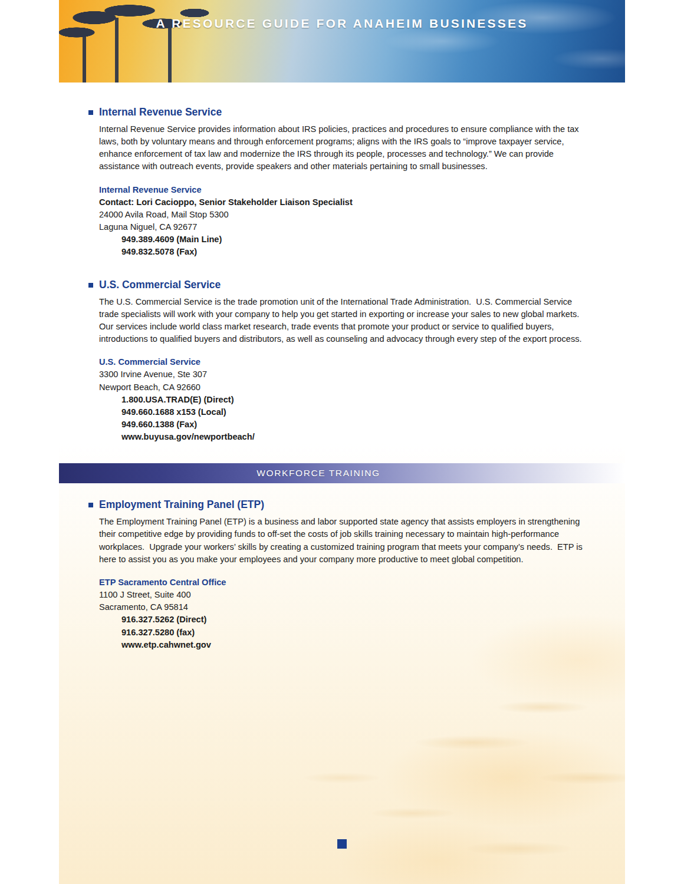A RESOURCE GUIDE FOR ANAHEIM BUSINESSES
Internal Revenue Service
Internal Revenue Service provides information about IRS policies, practices and procedures to ensure compliance with the tax laws, both by voluntary means and through enforcement programs; aligns with the IRS goals to “improve taxpayer service, enhance enforcement of tax law and modernize the IRS through its people, processes and technology.” We can provide assistance with outreach events, provide speakers and other materials pertaining to small businesses.
Internal Revenue Service
Contact: Lori Cacioppo, Senior Stakeholder Liaison Specialist
24000 Avila Road, Mail Stop 5300
Laguna Niguel, CA 92677
949.389.4609 (Main Line)
949.832.5078 (Fax)
U.S. Commercial Service
The U.S. Commercial Service is the trade promotion unit of the International Trade Administration. U.S. Commercial Service trade specialists will work with your company to help you get started in exporting or increase your sales to new global markets. Our services include world class market research, trade events that promote your product or service to qualified buyers, introductions to qualified buyers and distributors, as well as counseling and advocacy through every step of the export process.
U.S. Commercial Service
3300 Irvine Avenue, Ste 307
Newport Beach, CA 92660
1.800.USA.TRAD(E) (Direct)
949.660.1688 x153 (Local)
949.660.1388 (Fax)
www.buyusa.gov/newportbeach/
WORKFORCE TRAINING
Employment Training Panel (ETP)
The Employment Training Panel (ETP) is a business and labor supported state agency that assists employers in strengthening their competitive edge by providing funds to off-set the costs of job skills training necessary to maintain high-performance workplaces. Upgrade your workers’ skills by creating a customized training program that meets your company’s needs. ETP is here to assist you as you make your employees and your company more productive to meet global competition.
ETP Sacramento Central Office
1100 J Street, Suite 400
Sacramento, CA 95814
916.327.5262 (Direct)
916.327.5280 (fax)
www.etp.cahwnet.gov